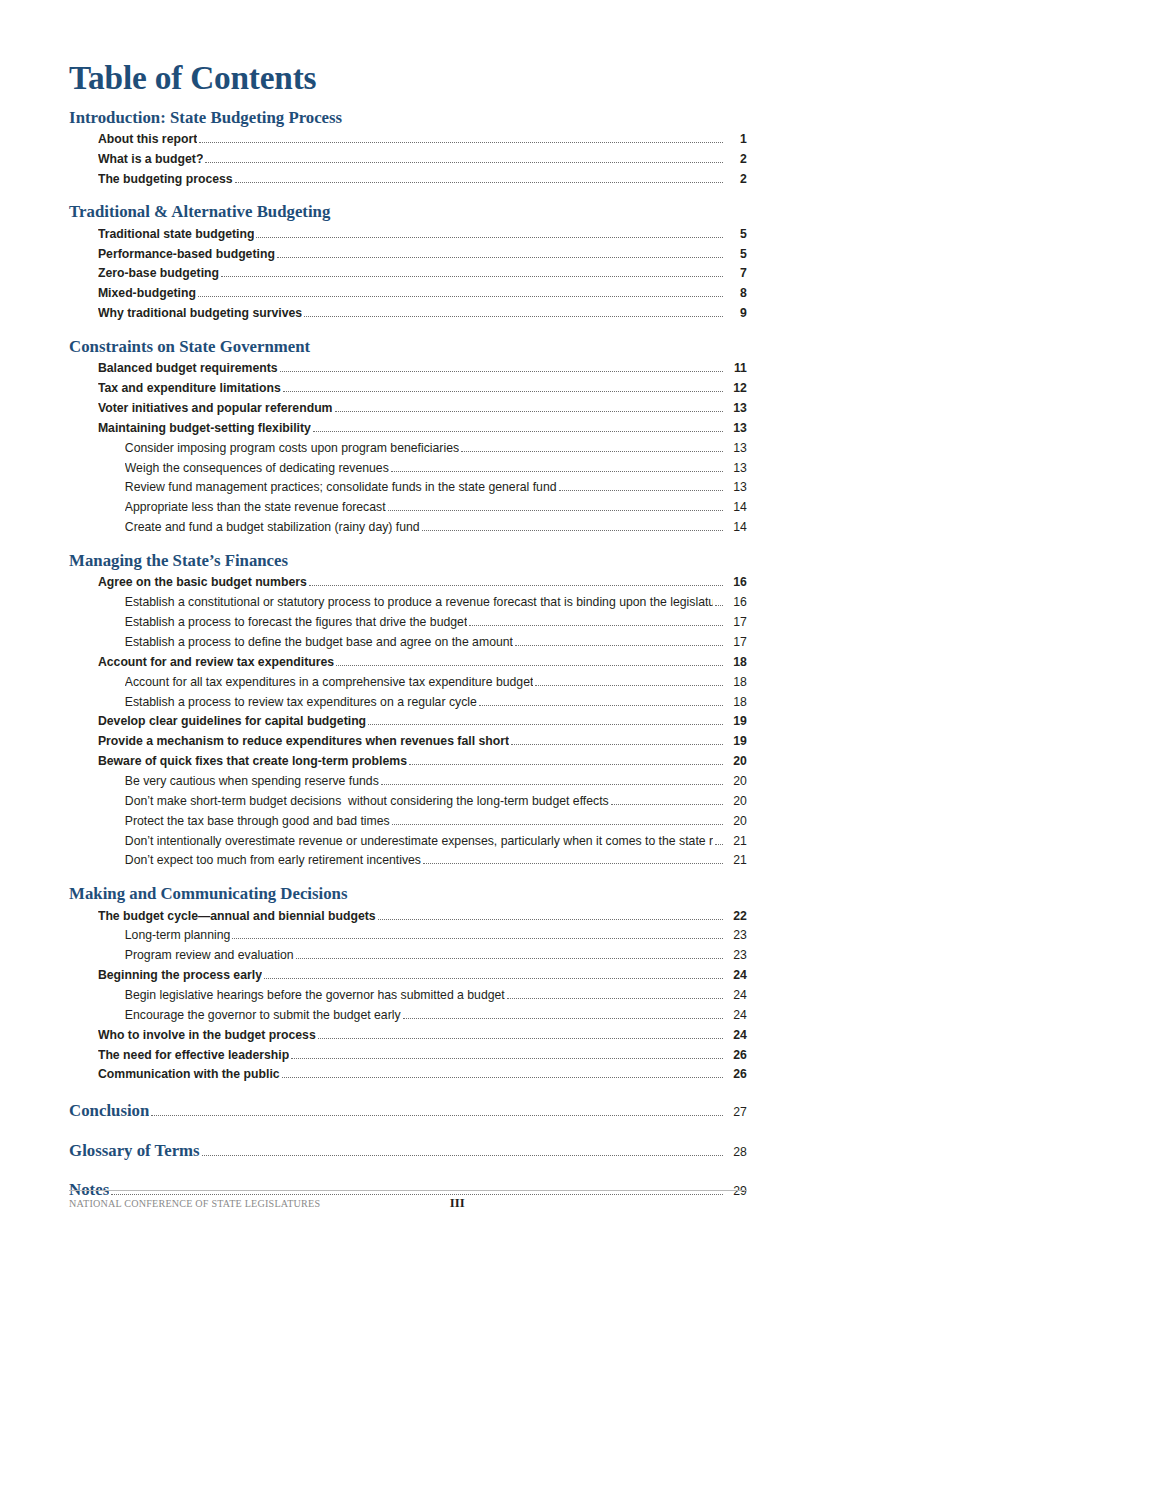Table of Contents
Introduction: State Budgeting Process
About this report 1
What is a budget? 2
The budgeting process 2
Traditional & Alternative Budgeting
Traditional state budgeting 5
Performance-based budgeting 5
Zero-base budgeting 7
Mixed-budgeting 8
Why traditional budgeting survives 9
Constraints on State Government
Balanced budget requirements 11
Tax and expenditure limitations 12
Voter initiatives and popular referendum 13
Maintaining budget-setting flexibility 13
Consider imposing program costs upon program beneficiaries 13
Weigh the consequences of dedicating revenues 13
Review fund management practices; consolidate funds in the state general fund 13
Appropriate less than the state revenue forecast 14
Create and fund a budget stabilization (rainy day) fund 14
Managing the State’s Finances
Agree on the basic budget numbers 16
Establish a constitutional or statutory process to produce a revenue forecast that is binding upon the legislature and governor 16
Establish a process to forecast the figures that drive the budget 17
Establish a process to define the budget base and agree on the amount 17
Account for and review tax expenditures 18
Account for all tax expenditures in a comprehensive tax expenditure budget 18
Establish a process to review tax expenditures on a regular cycle 18
Develop clear guidelines for capital budgeting 19
Provide a mechanism to reduce expenditures when revenues fall short 19
Beware of quick fixes that create long-term problems 20
Be very cautious when spending reserve funds 20
Don’t make short-term budget decisions without considering the long-term budget effects 20
Protect the tax base through good and bad times 20
Don’t intentionally overestimate revenue or underestimate expenses, particularly when it comes to the state retirement system 21
Don’t expect too much from early retirement incentives 21
Making and Communicating Decisions
The budget cycle—annual and biennial budgets 22
Long-term planning 23
Program review and evaluation 23
Beginning the process early 24
Begin legislative hearings before the governor has submitted a budget 24
Encourage the governor to submit the budget early 24
Who to involve in the budget process 24
The need for effective leadership 26
Communication with the public 26
Conclusion 27
Glossary of Terms 28
Notes 29
National Conference of State Legislatures III